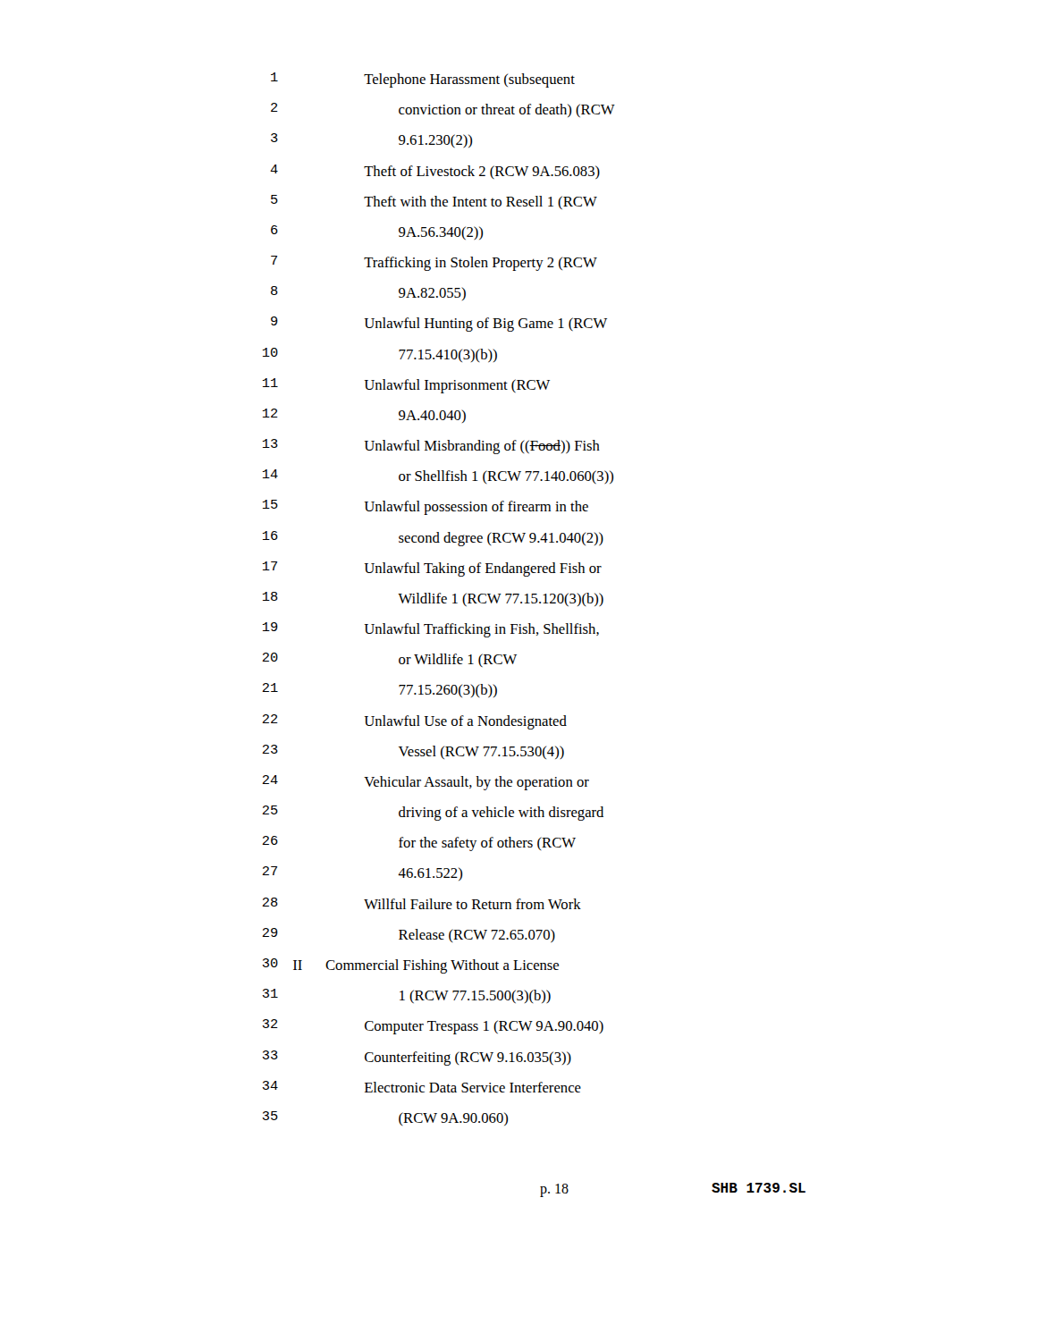| 1 | | Telephone Harassment (subsequent |
| 2 | | conviction or threat of death) (RCW |
| 3 | | 9.61.230(2)) |
| 4 | | Theft of Livestock 2 (RCW 9A.56.083) |
| 5 | | Theft with the Intent to Resell 1 (RCW |
| 6 | | 9A.56.340(2)) |
| 7 | | Trafficking in Stolen Property 2 (RCW |
| 8 | | 9A.82.055) |
| 9 | | Unlawful Hunting of Big Game 1 (RCW |
| 10 | | 77.15.410(3)(b)) |
| 11 | | Unlawful Imprisonment (RCW |
| 12 | | 9A.40.040) |
| 13 | | Unlawful Misbranding of (( Food )) Fish |
| 14 | | or Shellfish 1 (RCW 77.140.060(3)) |
| 15 | | Unlawful possession of firearm in the |
| 16 | | second degree (RCW 9.41.040(2)) |
| 17 | | Unlawful Taking of Endangered Fish or |
| 18 | | Wildlife 1 (RCW 77.15.120(3)(b)) |
| 19 | | Unlawful Trafficking in Fish, Shellfish, |
| 20 | | or Wildlife 1 (RCW |
| 21 | | 77.15.260(3)(b)) |
| 22 | | Unlawful Use of a Nondesignated |
| 23 | | Vessel (RCW 77.15.530(4)) |
| 24 | | Vehicular Assault, by the operation or |
| 25 | | driving of a vehicle with disregard |
| 26 | | for the safety of others (RCW |
| 27 | | 46.61.522) |
| 28 | | Willful Failure to Return from Work |
| 29 | | Release (RCW 72.65.070) |
| 30 | II | Commercial Fishing Without a License |
| 31 | | 1 (RCW 77.15.500(3)(b)) |
| 32 | | Computer Trespass 1 (RCW 9A.90.040) |
| 33 | | Counterfeiting (RCW 9.16.035(3)) |
| 34 | | Electronic Data Service Interference |
| 35 | | (RCW 9A.90.060) |
p. 18 SHB 1739.SL